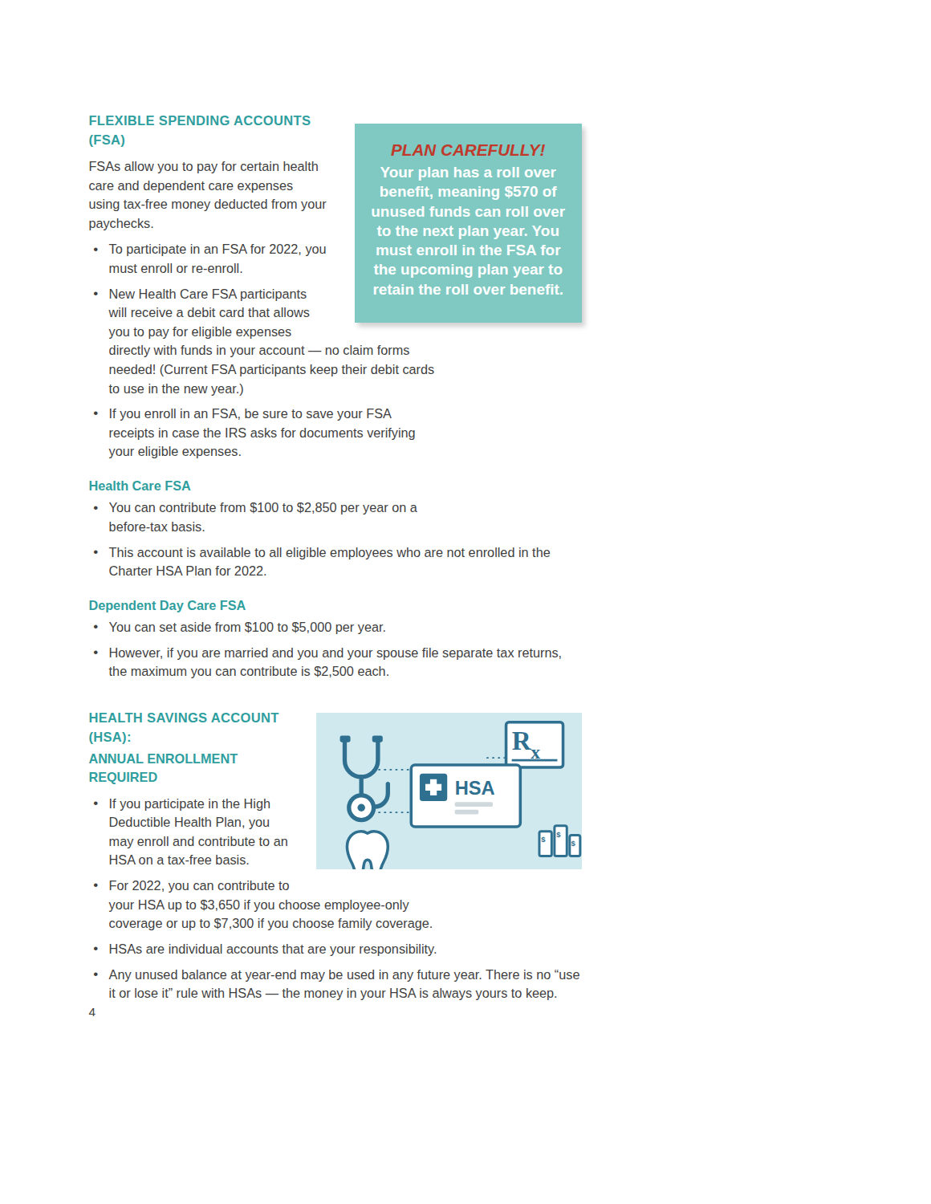PLAN CAREFULLY!
Your plan has a roll over benefit, meaning $570 of unused funds can roll over to the next plan year. You must enroll in the FSA for the upcoming plan year to retain the roll over benefit.
Flexible Spending Accounts (FSA)
FSAs allow you to pay for certain health care and dependent care expenses using tax-free money deducted from your paychecks.
To participate in an FSA for 2022, you must enroll or re-enroll.
New Health Care FSA participants will receive a debit card that allows you to pay for eligible expenses directly with funds in your account — no claim forms needed! (Current FSA participants keep their debit cards to use in the new year.)
If you enroll in an FSA, be sure to save your FSA receipts in case the IRS asks for documents verifying your eligible expenses.
Health Care FSA
You can contribute from $100 to $2,850 per year on a before-tax basis.
This account is available to all eligible employees who are not enrolled in the Charter HSA Plan for 2022.
Dependent Day Care FSA
You can set aside from $100 to $5,000 per year.
However, if you are married and you and your spouse file separate tax returns, the maximum you can contribute is $2,500 each.
R x HSA $ $ $
Health Savings Account (HSA):
Annual Enrollment Required
If you participate in the High Deductible Health Plan, you may enroll and contribute to an HSA on a tax-free basis.
For 2022, you can contribute to your HSA up to $3,650 if you choose employee-only coverage or up to $7,300 if you choose family coverage.
HSAs are individual accounts that are your responsibility.
Any unused balance at year-end may be used in any future year. There is no “use it or lose it” rule with HSAs — the money in your HSA is always yours to keep.
4